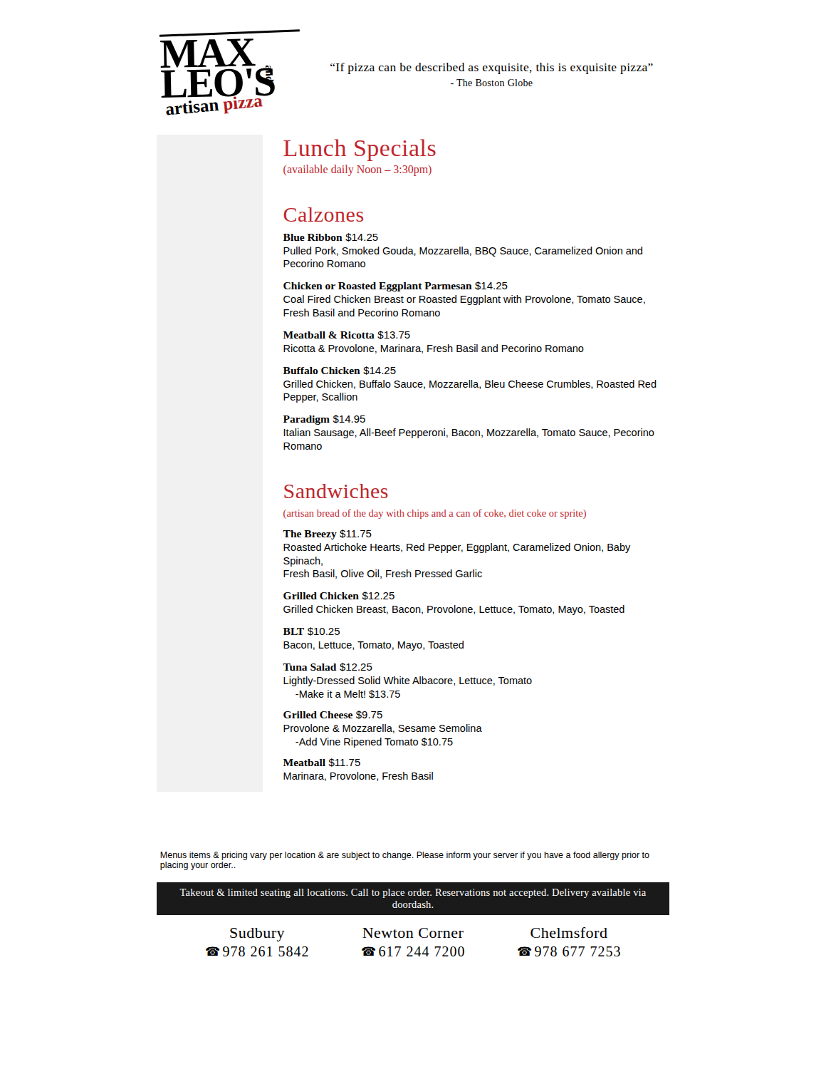MAX and LEO'S artisan pizza
“If pizza can be described as exquisite, this is exquisite pizza”
- The Boston Globe
Lunch Specials
(available daily Noon – 3:30pm)
Calzones
Blue Ribbon $14.25
Pulled Pork, Smoked Gouda, Mozzarella, BBQ Sauce, Caramelized Onion and Pecorino Romano
Chicken or Roasted Eggplant Parmesan $14.25
Coal Fired Chicken Breast or Roasted Eggplant with Provolone, Tomato Sauce,
Fresh Basil and Pecorino Romano
Meatball & Ricotta $13.75
Ricotta & Provolone, Marinara, Fresh Basil and Pecorino Romano
Buffalo Chicken $14.25
Grilled Chicken, Buffalo Sauce, Mozzarella, Bleu Cheese Crumbles, Roasted Red Pepper, Scallion
Paradigm $14.95
Italian Sausage, All-Beef Pepperoni, Bacon, Mozzarella, Tomato Sauce, Pecorino Romano
Sandwiches
(artisan bread of the day with chips and a can of coke, diet coke or sprite)
The Breezy $11.75
Roasted Artichoke Hearts, Red Pepper, Eggplant, Caramelized Onion, Baby Spinach,
Fresh Basil, Olive Oil, Fresh Pressed Garlic
Grilled Chicken $12.25
Grilled Chicken Breast, Bacon, Provolone, Lettuce, Tomato, Mayo, Toasted
BLT $10.25
Bacon, Lettuce, Tomato, Mayo, Toasted
Tuna Salad $12.25
Lightly-Dressed Solid White Albacore, Lettuce, Tomato
-Make it a Melt! $13.75
Grilled Cheese $9.75
Provolone & Mozzarella, Sesame Semolina
-Add Vine Ripened Tomato $10.75
Meatball $11.75
Marinara, Provolone, Fresh Basil
Menus items & pricing vary per location & are subject to change. Please inform your server if you have a food allergy prior to placing your order..
Takeout & limited seating all locations. Call to place order. Reservations not accepted. Delivery available via doordash.
Sudbury
☎978 261 5842
Newton Corner
☎617 244 7200
Chelmsford
☎978 677 7253